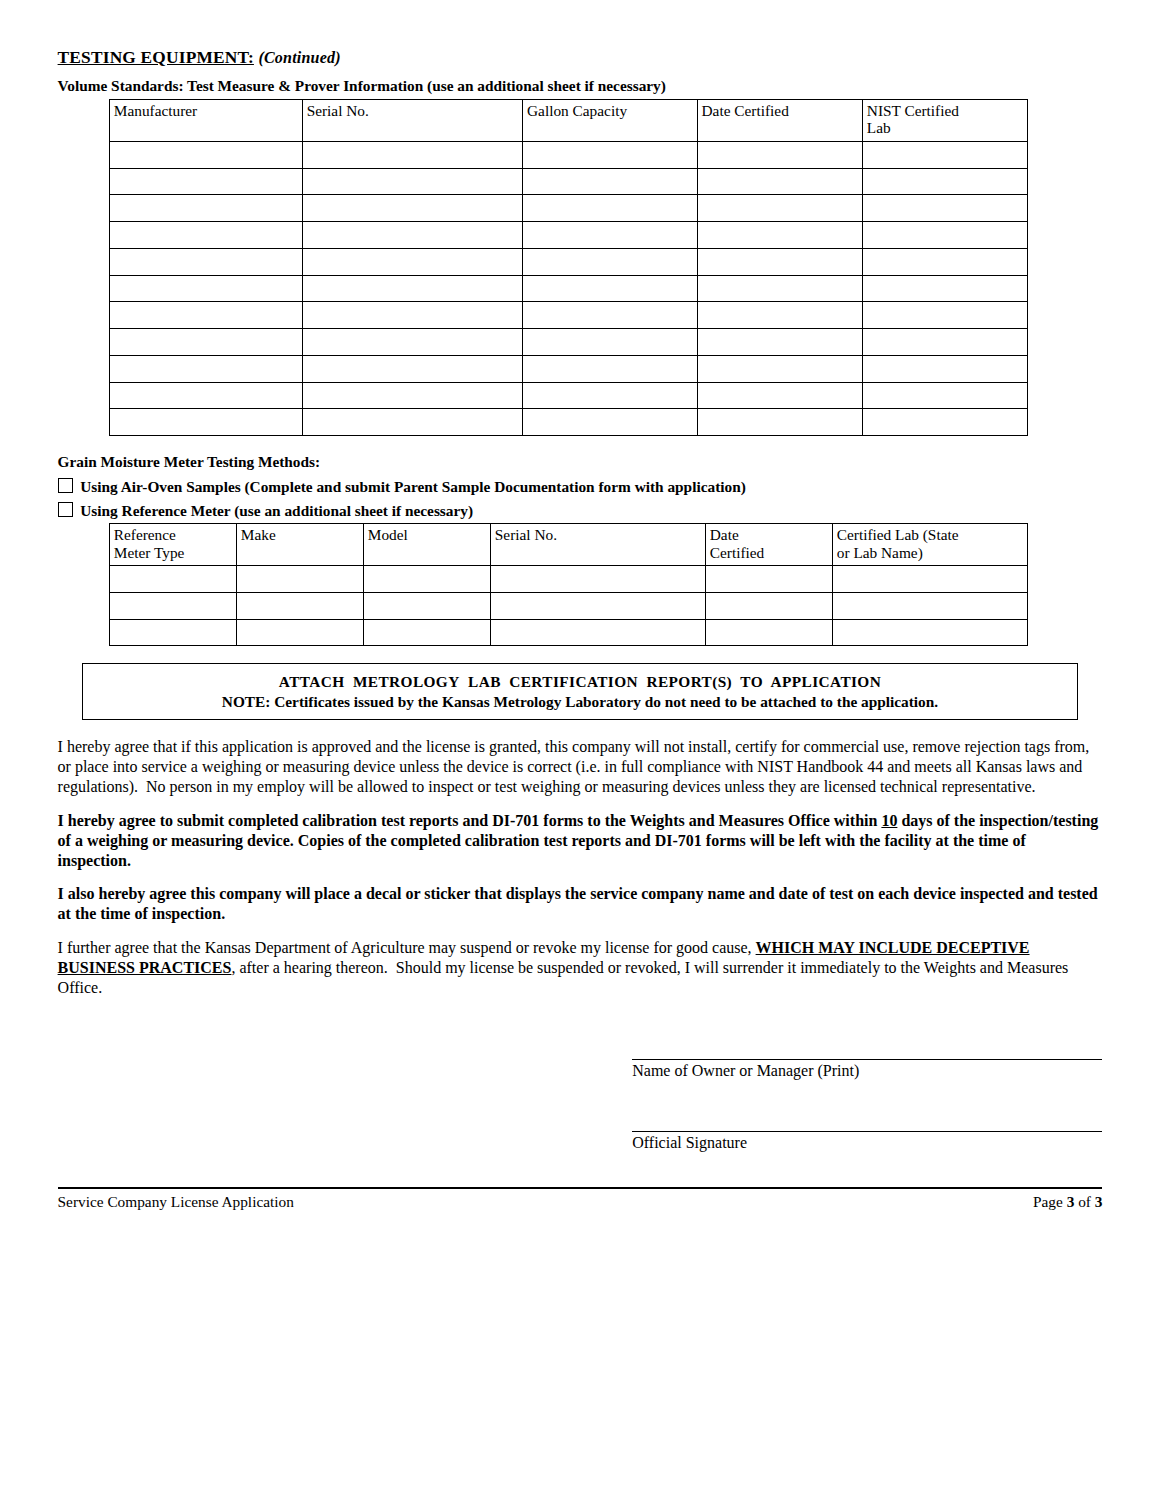TESTING EQUIPMENT: (Continued)
Volume Standards: Test Measure & Prover Information (use an additional sheet if necessary)
| Manufacturer | Serial No. | Gallon Capacity | Date Certified | NIST Certified Lab |
| --- | --- | --- | --- | --- |
Grain Moisture Meter Testing Methods:
Using Air-Oven Samples (Complete and submit Parent Sample Documentation form with application)
Using Reference Meter (use an additional sheet if necessary)
| Reference Meter Type | Make | Model | Serial No. | Date Certified | Certified Lab (State or Lab Name) |
| --- | --- | --- | --- | --- | --- |
ATTACH METROLOGY LAB CERTIFICATION REPORT(S) TO APPLICATION
NOTE: Certificates issued by the Kansas Metrology Laboratory do not need to be attached to the application.
I hereby agree that if this application is approved and the license is granted, this company will not install, certify for commercial use, remove rejection tags from, or place into service a weighing or measuring device unless the device is correct (i.e. in full compliance with NIST Handbook 44 and meets all Kansas laws and regulations). No person in my employ will be allowed to inspect or test weighing or measuring devices unless they are licensed technical representative.
I hereby agree to submit completed calibration test reports and DI-701 forms to the Weights and Measures Office within 10 days of the inspection/testing of a weighing or measuring device. Copies of the completed calibration test reports and DI-701 forms will be left with the facility at the time of inspection.
I also hereby agree this company will place a decal or sticker that displays the service company name and date of test on each device inspected and tested at the time of inspection.
I further agree that the Kansas Department of Agriculture may suspend or revoke my license for good cause, WHICH MAY INCLUDE DECEPTIVE BUSINESS PRACTICES, after a hearing thereon. Should my license be suspended or revoked, I will surrender it immediately to the Weights and Measures Office.
Name of Owner or Manager (Print)
Official Signature
Service Company License Application
Page 3 of 3